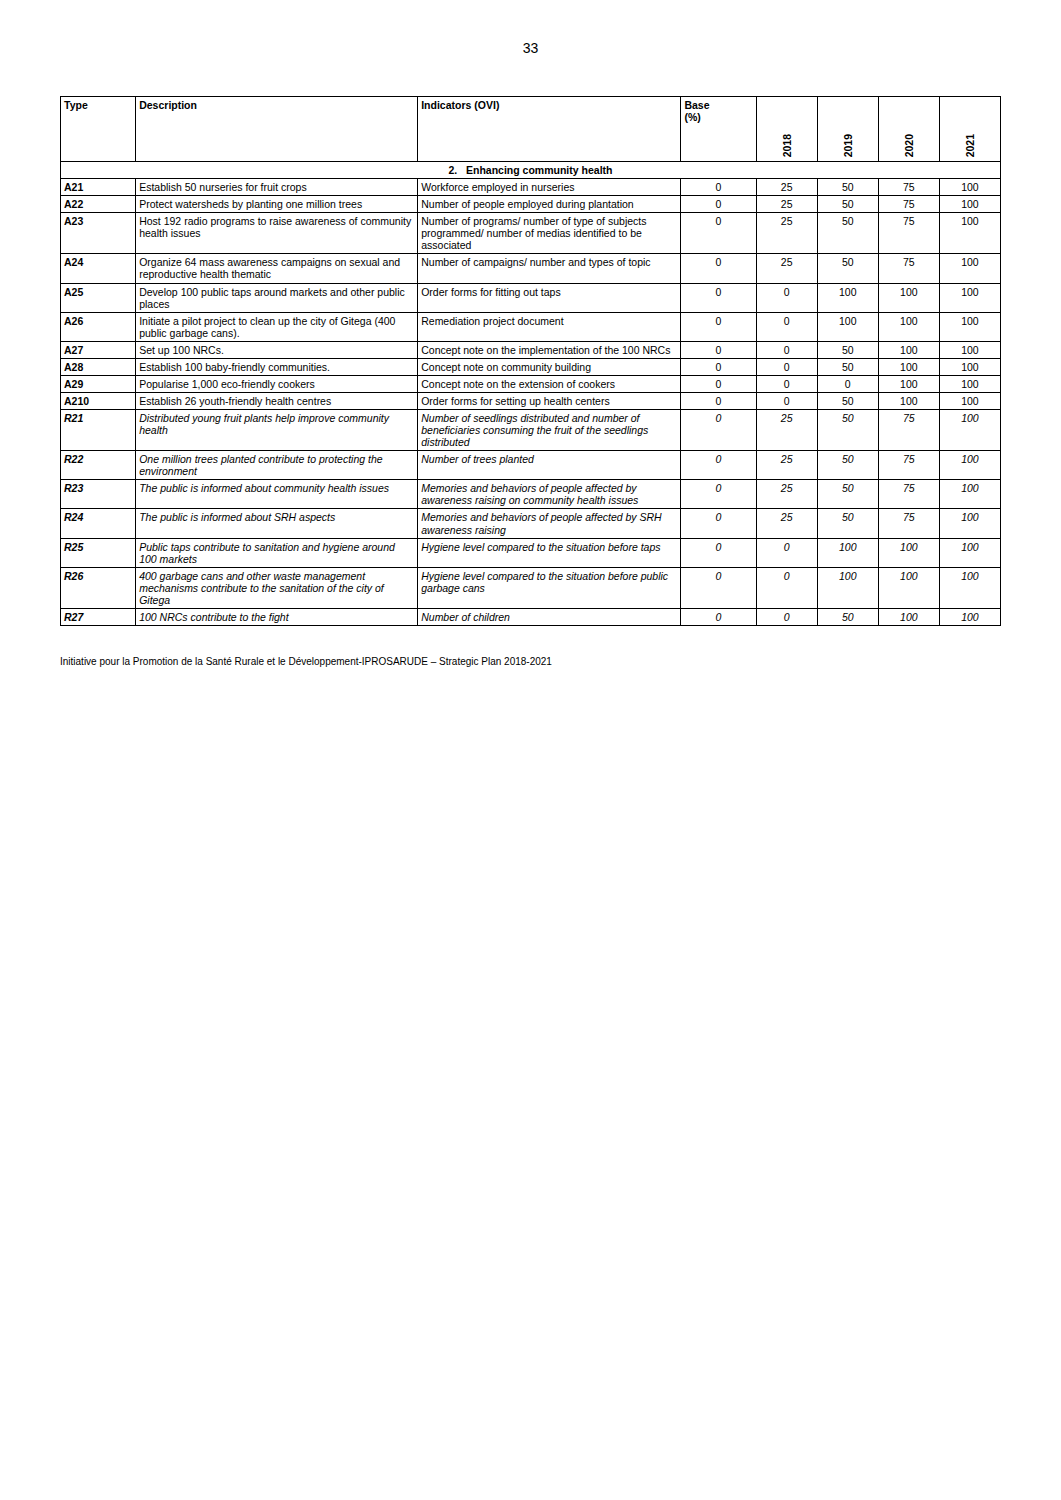33
| Type | Description | Indicators (OVI) | Base (%) | 2018 | 2019 | 2020 | 2021 |
| --- | --- | --- | --- | --- | --- | --- | --- |
| 2. Enhancing community health |
| A21 | Establish 50 nurseries for fruit crops | Workforce employed in nurseries | 0 | 25 | 50 | 75 | 100 |
| A22 | Protect watersheds by planting one million trees | Number of people employed during plantation | 0 | 25 | 50 | 75 | 100 |
| A23 | Host 192 radio programs to raise awareness of community health issues | Number of programs/ number of type of subjects programmed/ number of medias identified to be associated | 0 | 25 | 50 | 75 | 100 |
| A24 | Organize 64 mass awareness campaigns on sexual and reproductive health thematic | Number of campaigns/ number and types of topic | 0 | 25 | 50 | 75 | 100 |
| A25 | Develop 100 public taps around markets and other public places | Order forms for fitting out taps | 0 | 0 | 100 | 100 | 100 |
| A26 | Initiate a pilot project to clean up the city of Gitega (400 public garbage cans). | Remediation project document | 0 | 0 | 100 | 100 | 100 |
| A27 | Set up 100 NRCs. | Concept note on the implementation of the 100 NRCs | 0 | 0 | 50 | 100 | 100 |
| A28 | Establish 100 baby-friendly communities. | Concept note on community building | 0 | 0 | 50 | 100 | 100 |
| A29 | Popularise 1,000 eco-friendly cookers | Concept note on the extension of cookers | 0 | 0 | 0 | 100 | 100 |
| A210 | Establish 26 youth-friendly health centres | Order forms for setting up health centers | 0 | 0 | 50 | 100 | 100 |
| R21 | Distributed young fruit plants help improve community health | Number of seedlings distributed and number of beneficiaries consuming the fruit of the seedlings distributed | 0 | 25 | 50 | 75 | 100 |
| R22 | One million trees planted contribute to protecting the environment | Number of trees planted | 0 | 25 | 50 | 75 | 100 |
| R23 | The public is informed about community health issues | Memories and behaviors of people affected by awareness raising on community health issues | 0 | 25 | 50 | 75 | 100 |
| R24 | The public is informed about SRH aspects | Memories and behaviors of people affected by SRH awareness raising | 0 | 25 | 50 | 75 | 100 |
| R25 | Public taps contribute to sanitation and hygiene around 100 markets | Hygiene level compared to the situation before taps | 0 | 0 | 100 | 100 | 100 |
| R26 | 400 garbage cans and other waste management mechanisms contribute to the sanitation of the city of Gitega | Hygiene level compared to the situation before public garbage cans | 0 | 0 | 100 | 100 | 100 |
| R27 | 100 NRCs contribute to the fight | Number of children | 0 | 0 | 50 | 100 | 100 |
Initiative pour la Promotion de la Santé Rurale et le Développement-IPROSARUDE – Strategic Plan 2018-2021